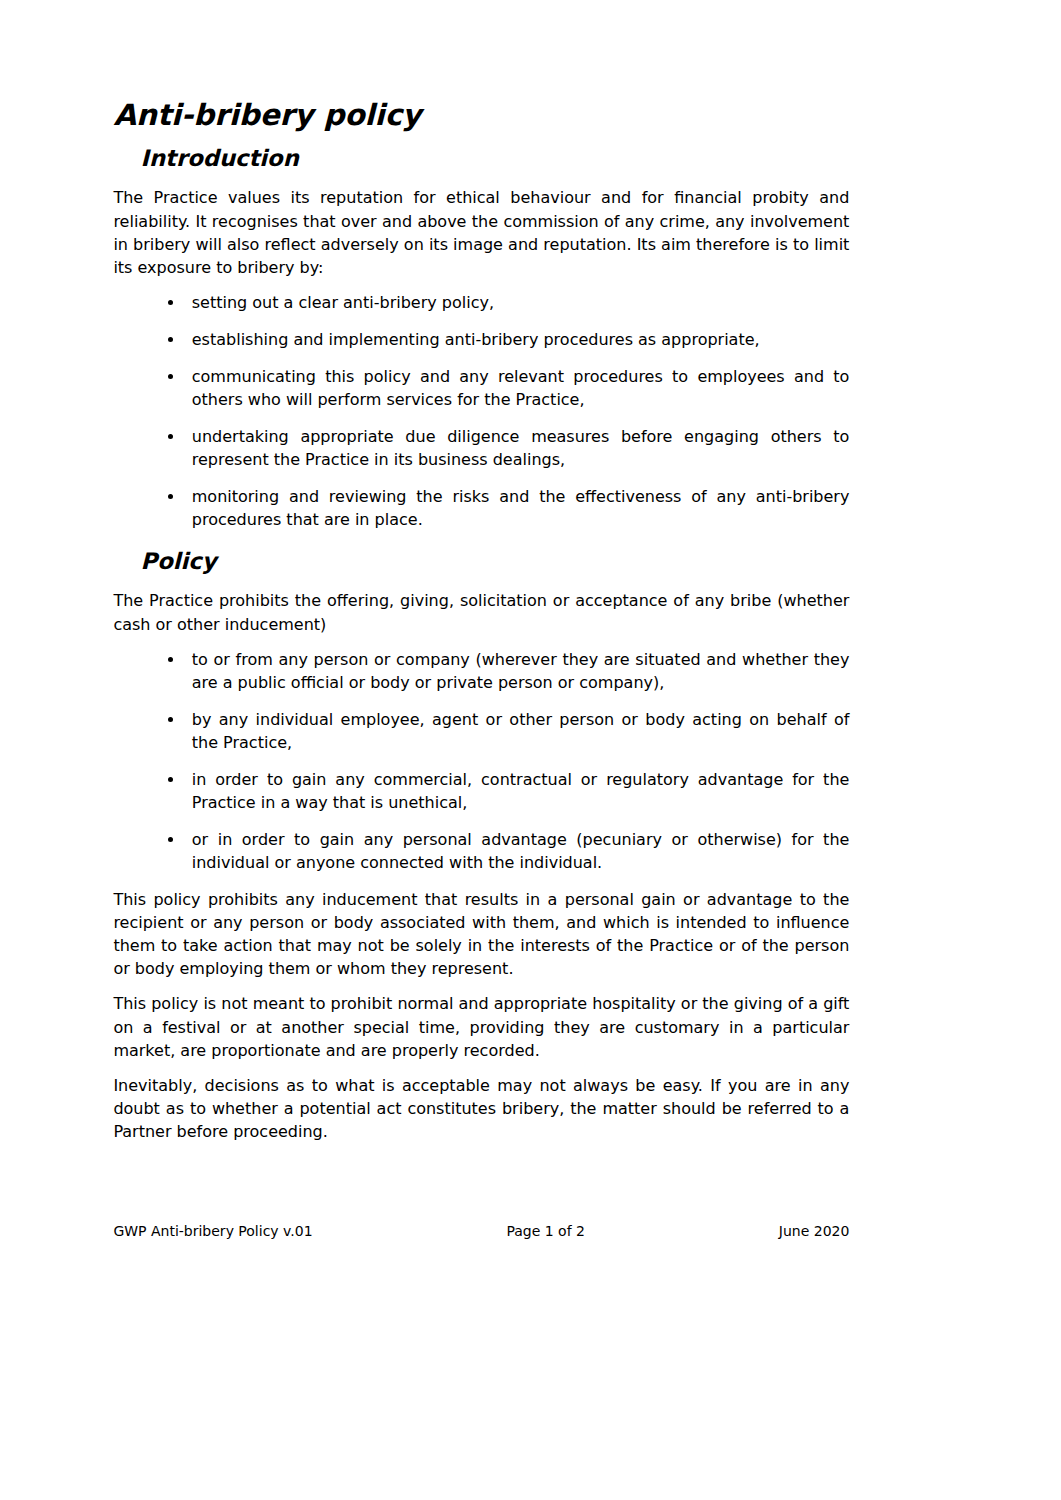Anti-bribery policy
Introduction
The Practice values its reputation for ethical behaviour and for financial probity and reliability. It recognises that over and above the commission of any crime, any involvement in bribery will also reflect adversely on its image and reputation. Its aim therefore is to limit its exposure to bribery by:
setting out a clear anti-bribery policy,
establishing and implementing anti-bribery procedures as appropriate,
communicating this policy and any relevant procedures to employees and to others who will perform services for the Practice,
undertaking appropriate due diligence measures before engaging others to represent the Practice in its business dealings,
monitoring and reviewing the risks and the effectiveness of any anti-bribery procedures that are in place.
Policy
The Practice prohibits the offering, giving, solicitation or acceptance of any bribe (whether cash or other inducement)
to or from any person or company (wherever they are situated and whether they are a public official or body or private person or company),
by any individual employee, agent or other person or body acting on behalf of the Practice,
in order to gain any commercial, contractual or regulatory advantage for the Practice in a way that is unethical,
or in order to gain any personal advantage (pecuniary or otherwise) for the individual or anyone connected with the individual.
This policy prohibits any inducement that results in a personal gain or advantage to the recipient or any person or body associated with them, and which is intended to influence them to take action that may not be solely in the interests of the Practice or of the person or body employing them or whom they represent.
This policy is not meant to prohibit normal and appropriate hospitality or the giving of a gift on a festival or at another special time, providing they are customary in a particular market, are proportionate and are properly recorded.
Inevitably, decisions as to what is acceptable may not always be easy. If you are in any doubt as to whether a potential act constitutes bribery, the matter should be referred to a Partner before proceeding.
GWP Anti-bribery Policy v.01 Page 1 of 2 June 2020